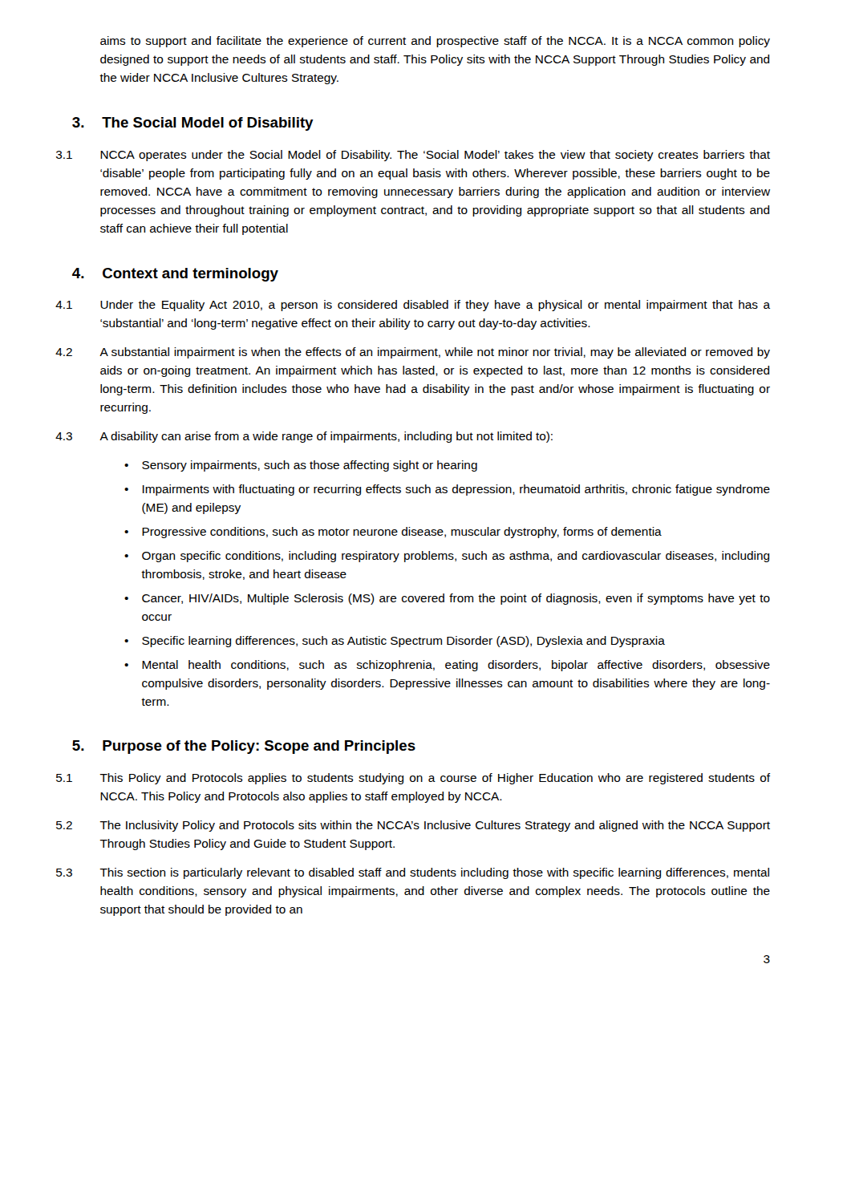aims to support and facilitate the experience of current and prospective staff of the NCCA. It is a NCCA common policy designed to support the needs of all students and staff. This Policy sits with the NCCA Support Through Studies Policy and the wider NCCA Inclusive Cultures Strategy.
3. The Social Model of Disability
3.1
NCCA operates under the Social Model of Disability. The ‘Social Model’ takes the view that society creates barriers that ‘disable’ people from participating fully and on an equal basis with others. Wherever possible, these barriers ought to be removed. NCCA have a commitment to removing unnecessary barriers during the application and audition or interview processes and throughout training or employment contract, and to providing appropriate support so that all students and staff can achieve their full potential
4. Context and terminology
4.1
Under the Equality Act 2010, a person is considered disabled if they have a physical or mental impairment that has a ‘substantial’ and ‘long-term’ negative effect on their ability to carry out day-to-day activities.
4.2
A substantial impairment is when the effects of an impairment, while not minor nor trivial, may be alleviated or removed by aids or on-going treatment. An impairment which has lasted, or is expected to last, more than 12 months is considered long-term. This definition includes those who have had a disability in the past and/or whose impairment is fluctuating or recurring.
4.3
A disability can arise from a wide range of impairments, including but not limited to):
Sensory impairments, such as those affecting sight or hearing
Impairments with fluctuating or recurring effects such as depression, rheumatoid arthritis, chronic fatigue syndrome (ME) and epilepsy
Progressive conditions, such as motor neurone disease, muscular dystrophy, forms of dementia
Organ specific conditions, including respiratory problems, such as asthma, and cardiovascular diseases, including thrombosis, stroke, and heart disease
Cancer, HIV/AIDs, Multiple Sclerosis (MS) are covered from the point of diagnosis, even if symptoms have yet to occur
Specific learning differences, such as Autistic Spectrum Disorder (ASD), Dyslexia and Dyspraxia
Mental health conditions, such as schizophrenia, eating disorders, bipolar affective disorders, obsessive compulsive disorders, personality disorders. Depressive illnesses can amount to disabilities where they are long-term.
5. Purpose of the Policy: Scope and Principles
5.1
This Policy and Protocols applies to students studying on a course of Higher Education who are registered students of NCCA. This Policy and Protocols also applies to staff employed by NCCA.
5.2
The Inclusivity Policy and Protocols sits within the NCCA’s Inclusive Cultures Strategy and aligned with the NCCA Support Through Studies Policy and Guide to Student Support.
5.3
This section is particularly relevant to disabled staff and students including those with specific learning differences, mental health conditions, sensory and physical impairments, and other diverse and complex needs. The protocols outline the support that should be provided to an
3